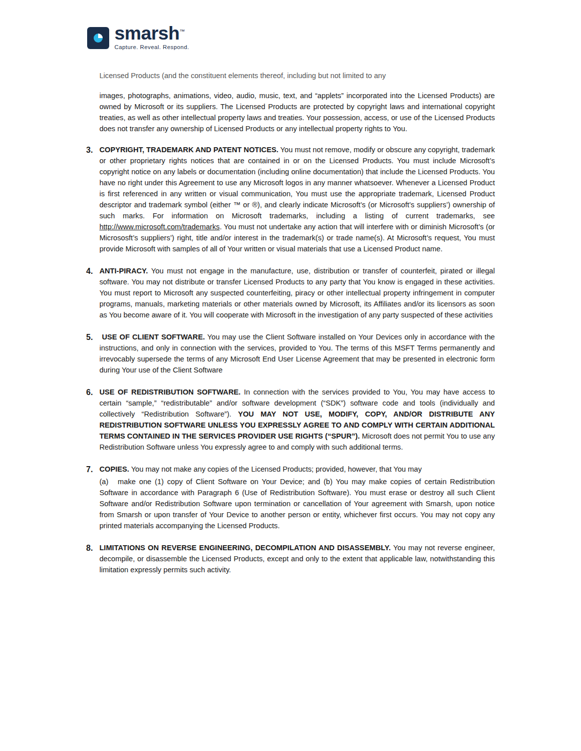smarsh™
Capture. Reveal. Respond.
Licensed Products (and the constituent elements thereof, including but not limited to any
images, photographs, animations, video, audio, music, text, and “applets” incorporated into the Licensed Products) are owned by Microsoft or its suppliers. The Licensed Products are protected by copyright laws and international copyright treaties, as well as other intellectual property laws and treaties. Your possession, access, or use of the Licensed Products does not transfer any ownership of Licensed Products or any intellectual property rights to You.
Copyright, Trademark and Patent Notices. You must not remove, modify or obscure any copyright, trademark or other proprietary rights notices that are contained in or on the Licensed Products. You must include Microsoft’s copyright notice on any labels or documentation (including online documentation) that include the Licensed Products. You have no right under this Agreement to use any Microsoft logos in any manner whatsoever. Whenever a Licensed Product is first referenced in any written or visual communication, You must use the appropriate trademark, Licensed Product descriptor and trademark symbol (either ™ or ®), and clearly indicate Microsoft’s (or Microsoft’s suppliers’) ownership of such marks. For information on Microsoft trademarks, including a listing of current trademarks, see http://www.microsoft.com/trademarks. You must not undertake any action that will interfere with or diminish Microsoft’s (or Micrososft’s suppliers’) right, title and/or interest in the trademark(s) or trade name(s). At Microsoft’s request, You must provide Microsoft with samples of all of Your written or visual materials that use a Licensed Product name.
Anti-Piracy. You must not engage in the manufacture, use, distribution or transfer of counterfeit, pirated or illegal software. You may not distribute or transfer Licensed Products to any party that You know is engaged in these activities. You must report to Microsoft any suspected counterfeiting, piracy or other intellectual property infringement in computer programs, manuals, marketing materials or other materials owned by Microsoft, its Affiliates and/or its licensors as soon as You become aware of it. You will cooperate with Microsoft in the investigation of any party suspected of these activities
Use of Client Software. You may use the Client Software installed on Your Devices only in accordance with the instructions, and only in connection with the services, provided to You. The terms of this MSFT Terms permanently and irrevocably supersede the terms of any Microsoft End User License Agreement that may be presented in electronic form during Your use of the Client Software
Use of Redistribution Software. In connection with the services provided to You, You may have access to certain “sample,” “redistributable” and/or software development (“SDK”) software code and tools (individually and collectively “Redistribution Software”). YOU MAY NOT USE, MODIFY, COPY, AND/OR DISTRIBUTE ANY REDISTRIBUTION SOFTWARE UNLESS YOU EXPRESSLY AGREE TO AND COMPLY WITH CERTAIN ADDITIONAL TERMS CONTAINED IN THE SERVICES PROVIDER USE RIGHTS (“SPUR”). Microsoft does not permit You to use any Redistribution Software unless You expressly agree to and comply with such additional terms.
Copies. You may not make any copies of the Licensed Products; provided, however, that You may (a) make one (1) copy of Client Software on Your Device; and (b) You may make copies of certain Redistribution Software in accordance with Paragraph 6 (Use of Redistribution Software). You must erase or destroy all such Client Software and/or Redistribution Software upon termination or cancellation of Your agreement with Smarsh, upon notice from Smarsh or upon transfer of Your Device to another person or entity, whichever first occurs. You may not copy any printed materials accompanying the Licensed Products.
Limitations on Reverse Engineering, Decompilation and Disassembly. You may not reverse engineer, decompile, or disassemble the Licensed Products, except and only to the extent that applicable law, notwithstanding this limitation expressly permits such activity.